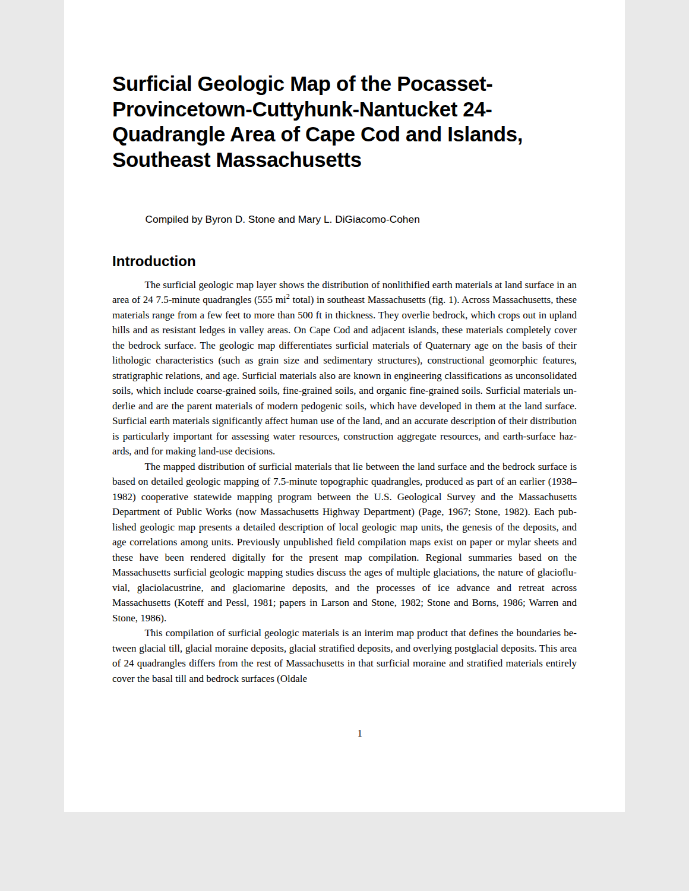Surficial Geologic Map of the Pocasset-Provincetown-Cuttyhunk-Nantucket 24-Quadrangle Area of Cape Cod and Islands, Southeast Massachusetts
Compiled by Byron D. Stone and Mary L. DiGiacomo-Cohen
Introduction
The surficial geologic map layer shows the distribution of nonlithified earth materials at land surface in an area of 24 7.5-minute quadrangles (555 mi2 total) in southeast Massachusetts (fig. 1). Across Massachusetts, these materials range from a few feet to more than 500 ft in thickness. They overlie bedrock, which crops out in upland hills and as resistant ledges in valley areas. On Cape Cod and adjacent islands, these materials completely cover the bedrock surface. The geologic map differentiates surficial materials of Quaternary age on the basis of their lithologic characteristics (such as grain size and sedimentary structures), constructional geomorphic features, stratigraphic relations, and age. Surficial materials also are known in engineering classifications as unconsolidated soils, which include coarse-grained soils, fine-grained soils, and organic fine-grained soils. Surficial materials underlie and are the parent materials of modern pedogenic soils, which have developed in them at the land surface. Surficial earth materials significantly affect human use of the land, and an accurate description of their distribution is particularly important for assessing water resources, construction aggregate resources, and earth-surface hazards, and for making land-use decisions.
The mapped distribution of surficial materials that lie between the land surface and the bedrock surface is based on detailed geologic mapping of 7.5-minute topographic quadrangles, produced as part of an earlier (1938–1982) cooperative statewide mapping program between the U.S. Geological Survey and the Massachusetts Department of Public Works (now Massachusetts Highway Department) (Page, 1967; Stone, 1982). Each published geologic map presents a detailed description of local geologic map units, the genesis of the deposits, and age correlations among units. Previously unpublished field compilation maps exist on paper or mylar sheets and these have been rendered digitally for the present map compilation. Regional summaries based on the Massachusetts surficial geologic mapping studies discuss the ages of multiple glaciations, the nature of glaciofluvial, glaciolacustrine, and glaciomarine deposits, and the processes of ice advance and retreat across Massachusetts (Koteff and Pessl, 1981; papers in Larson and Stone, 1982; Stone and Borns, 1986; Warren and Stone, 1986).
This compilation of surficial geologic materials is an interim map product that defines the boundaries between glacial till, glacial moraine deposits, glacial stratified deposits, and overlying postglacial deposits. This area of 24 quadrangles differs from the rest of Massachusetts in that surficial moraine and stratified materials entirely cover the basal till and bedrock surfaces (Oldale
1